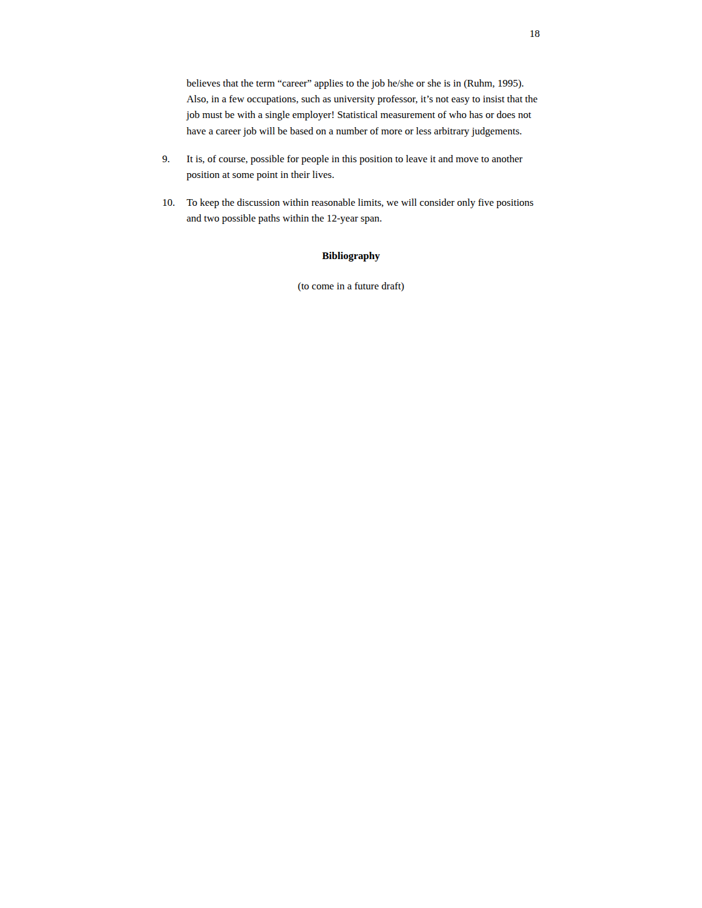18
believes that the term “career” applies to the job he/she or she is in (Ruhm, 1995). Also, in a few occupations, such as university professor, it’s not easy to insist that the job must be with a single employer! Statistical measurement of who has or does not have a career job will be based on a number of more or less arbitrary judgements.
9. It is, of course, possible for people in this position to leave it and move to another position at some point in their lives.
10. To keep the discussion within reasonable limits, we will consider only five positions and two possible paths within the 12-year span.
Bibliography
(to come in a future draft)